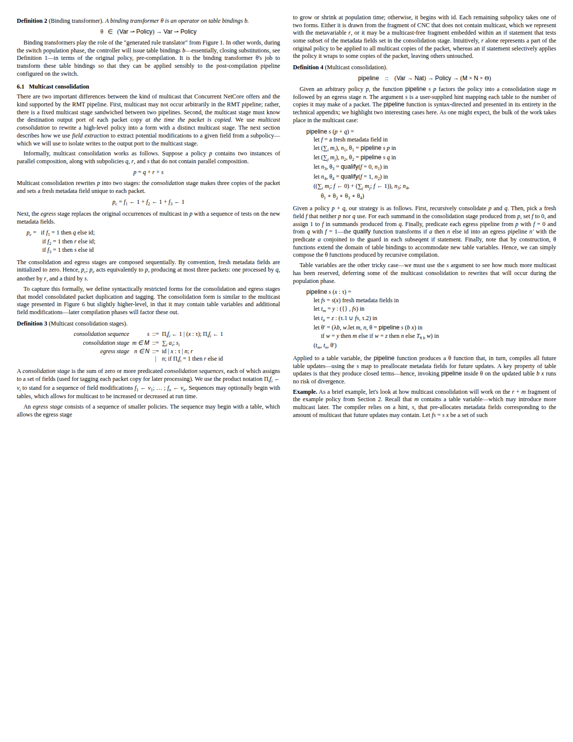Definition 2 (Binding transformer). A binding transformer θ is an operator on table bindings b.
θ ∈ (Var ⇀ Policy) → Var ⇀ Policy
Binding transformers play the role of the "generated rule translator" from Figure 1. In other words, during the switch population phase, the controller will issue table bindings b—essentially, closing substitutions, see Definition 1—in terms of the original policy, pre-compilation. It is the binding transformer θ's job to transform these table bindings so that they can be applied sensibly to the post-compilation pipeline configured on the switch.
6.1 Multicast consolidation
There are two important differences between the kind of multicast that Concurrent NetCore offers and the kind supported by the RMT pipeline. First, multicast may not occur arbitrarily in the RMT pipeline; rather, there is a fixed multicast stage sandwiched between two pipelines. Second, the multicast stage must know the destination output port of each packet copy at the time the packet is copied. We use multicast consolidation to rewrite a high-level policy into a form with a distinct multicast stage. The next section describes how we use field extraction to extract potential modifications to a given field from a subpolicy—which we will use to isolate writes to the output port to the multicast stage.
Informally, multicast consolidation works as follows. Suppose a policy p contains two instances of parallel composition, along with subpolicies q, r, and s that do not contain parallel composition.
p = q + r + s
Multicast consolidation rewrites p into two stages: the consolidation stage makes three copies of the packet and sets a fresh metadata field unique to each packet.
pc = f1 ← 1 + f2 ← 1 + f3 ← 1
Next, the egress stage replaces the original occurrences of multicast in p with a sequence of tests on the new metadata fields.
pe = if f1 = 1 then q else id;
if f2 = 1 then r else id;
if f3 = 1 then s else id
The consolidation and egress stages are composed sequentially. By convention, fresh metadata fields are initialized to zero. Hence, pc; pe acts equivalently to p, producing at most three packets: one processed by q, another by r, and a third by s.
To capture this formally, we define syntactically restricted forms for the consolidation and egress stages that model consolidated packet duplication and tagging. The consolidation form is similar to the multicast stage presented in Figure 6 but slightly higher-level, in that it may contain table variables and additional field modifications—later compilation phases will factor these out.
Definition 3 (Multicast consolidation stages).
| consolidation sequence | s | ::= | Π i f i ← 1 / ( x : τ); Π i f i ← 1 |
| consolidation stage | m ∈ M | ::= | ∑ i a i ; s i |
| egress stage | n ∈ N | ::= | id / x : τ / n ; r |
| | | / | n ; if Π i f i = 1 then r else id |
A consolidation stage is the sum of zero or more predicated consolidation sequences, each of which assigns to a set of fields (used for tagging each packet copy for later processing). We use the product notation Πifi ← vi to stand for a sequence of field modifications f1 ← v1; … ; fn ← vn. Sequences may optionally begin with tables, which allows for multicast to be increased or decreased at run time.
An egress stage consists of a sequence of smaller policies. The sequence may begin with a table, which allows the egress stage
to grow or shrink at population time; otherwise, it begins with id. Each remaining subpolicy takes one of two forms. Either it is drawn from the fragment of CNC that does not contain multicast, which we represent with the metavariable r, or it may be a multicast-free fragment embedded within an if statement that tests some subset of the metadata fields set in the consolidation stage. Intuitively, r alone represents a part of the original policy to be applied to all multicast copies of the packet, whereas an if statement selectively applies the policy it wraps to some copies of the packet, leaving others untouched.
Definition 4 (Multicast consolidation).
pipeline :: (Var → Nat) → Policy → (M × N × Θ)
Given an arbitrary policy p, the function pipeline s p factors the policy into a consolidation stage m followed by an egress stage n. The argument s is a user-supplied hint mapping each table to the number of copies it may make of a packet. The pipeline function is syntax-directed and presented in its entirety in the technical appendix; we highlight two interesting cases here. As one might expect, the bulk of the work takes place in the multicast case:
pipeline s (p + q) =
let f = a fresh metadata field in let (∑i mi), n1, θ1 = pipeline s p in let (∑j mj), n2, θ2 = pipeline s q in let n3, θ3 = qualify(f = 0, n1) in let n4, θ4 = qualify(f = 1, n2) in ((∑i mi; f ← 0) + (∑j mj; f ← 1)), n3; n4, θ1 ∘ θ2 ∘ θ3 ∘ θ4)
Given a policy p + q, our strategy is as follows. First, recursively consolidate p and q. Then, pick a fresh field f that neither p nor q use. For each summand in the consolidation stage produced from p, set f to 0, and assign 1 to f in summands produced from q. Finally, predicate each egress pipeline from p with f = 0 and from q with f = 1—the qualify function transforms if a then n else id into an egress pipeline n′ with the predicate a conjoined to the guard in each subseqent if statement. Finally, note that by construction, θ functions extend the domain of table bindings to accommodate new table variables. Hence, we can simply compose the θ functions produced by recursive compilation.
Table variables are the other tricky case—we must use the s argument to see how much more multicast has been reserved, deferring some of the multicast consolidation to rewrites that will occur during the population phase.
pipeline s (x : τ) =
let fs = s(x) fresh metadata fields in let tm = y : ({} , fs) in let tn = z : (τ.1 ∪ fs, τ.2) in let θ′ = (λb, w.let m, n, θ = pipeline s (b x) in if w = y then m else if w = z then n else Tθ b w) in (tm, tn, θ′)
Applied to a table variable, the pipeline function produces a θ function that, in turn, compiles all future table updates—using the s map to preallocate metadata fields for future updates. A key property of table updates is that they produce closed terms—hence, invoking pipeline inside θ on the updated table b x runs no risk of divergence.
Example. As a brief example, let's look at how multicast consolidation will work on the r + m fragment of the example policy from Section 2. Recall that m contains a table variable—which may introduce more multicast later. The compiler relies on a hint, s, that pre-allocates metadata fields corresponding to the amount of multicast that future updates may contain. Let fs = s x be a set of such